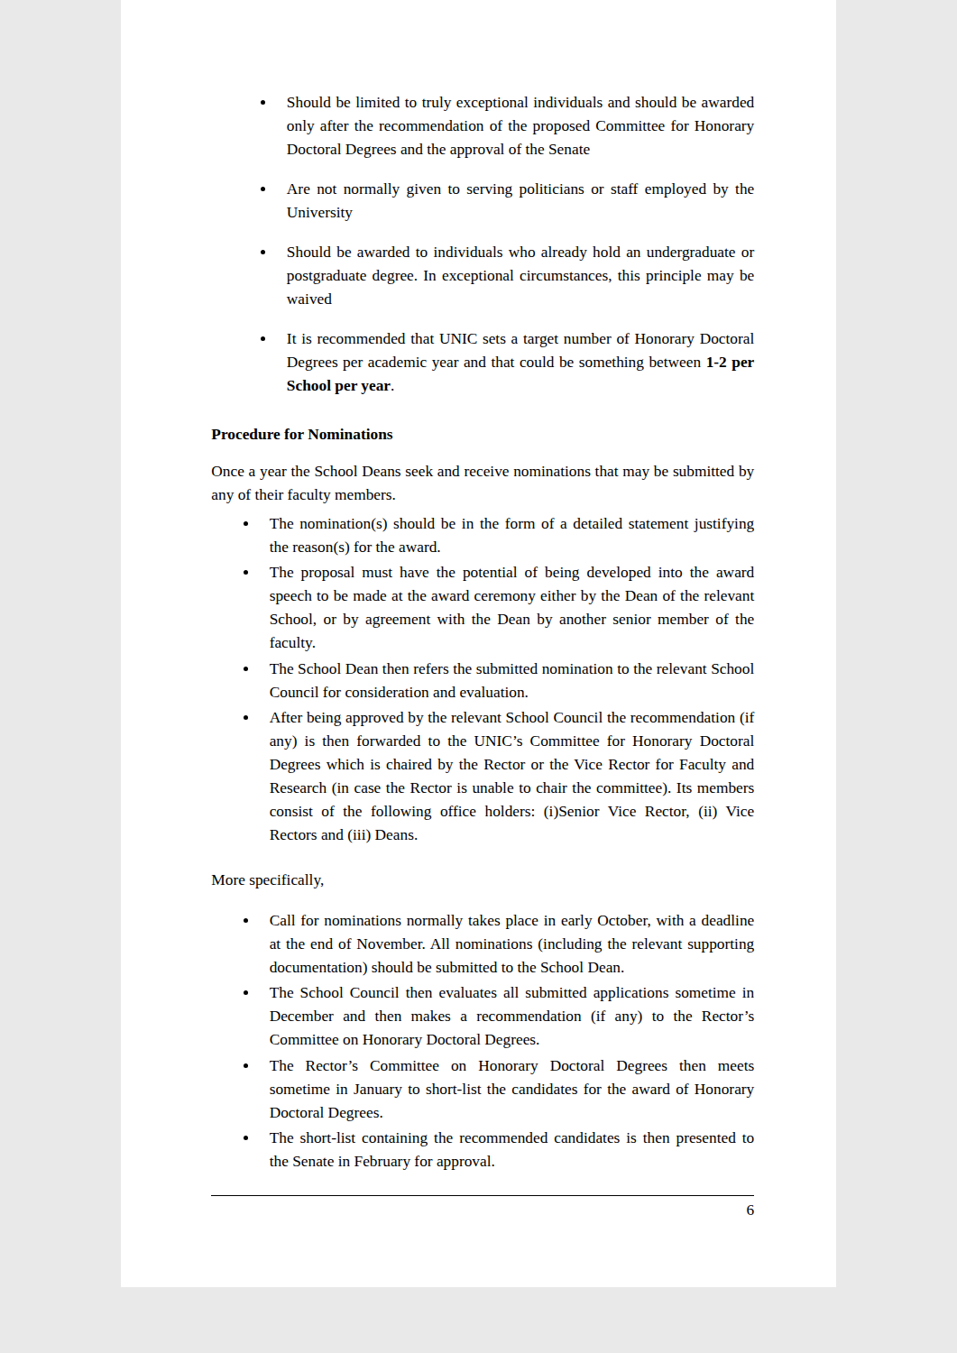Should be limited to truly exceptional individuals and should be awarded only after the recommendation of the proposed Committee for Honorary Doctoral Degrees and the approval of the Senate
Are not normally given to serving politicians or staff employed by the University
Should be awarded to individuals who already hold an undergraduate or postgraduate degree. In exceptional circumstances, this principle may be waived
It is recommended that UNIC sets a target number of Honorary Doctoral Degrees per academic year and that could be something between 1-2 per School per year.
Procedure for Nominations
Once a year the School Deans seek and receive nominations that may be submitted by any of their faculty members.
The nomination(s) should be in the form of a detailed statement justifying the reason(s) for the award.
The proposal must have the potential of being developed into the award speech to be made at the award ceremony either by the Dean of the relevant School, or by agreement with the Dean by another senior member of the faculty.
The School Dean then refers the submitted nomination to the relevant School Council for consideration and evaluation.
After being approved by the relevant School Council the recommendation (if any) is then forwarded to the UNIC’s Committee for Honorary Doctoral Degrees which is chaired by the Rector or the Vice Rector for Faculty and Research (in case the Rector is unable to chair the committee). Its members consist of the following office holders: (i)Senior Vice Rector, (ii) Vice Rectors and (iii) Deans.
More specifically,
Call for nominations normally takes place in early October, with a deadline at the end of November. All nominations (including the relevant supporting documentation) should be submitted to the School Dean.
The School Council then evaluates all submitted applications sometime in December and then makes a recommendation (if any) to the Rector’s Committee on Honorary Doctoral Degrees.
The Rector’s Committee on Honorary Doctoral Degrees then meets sometime in January to short-list the candidates for the award of Honorary Doctoral Degrees.
The short-list containing the recommended candidates is then presented to the Senate in February for approval.
6